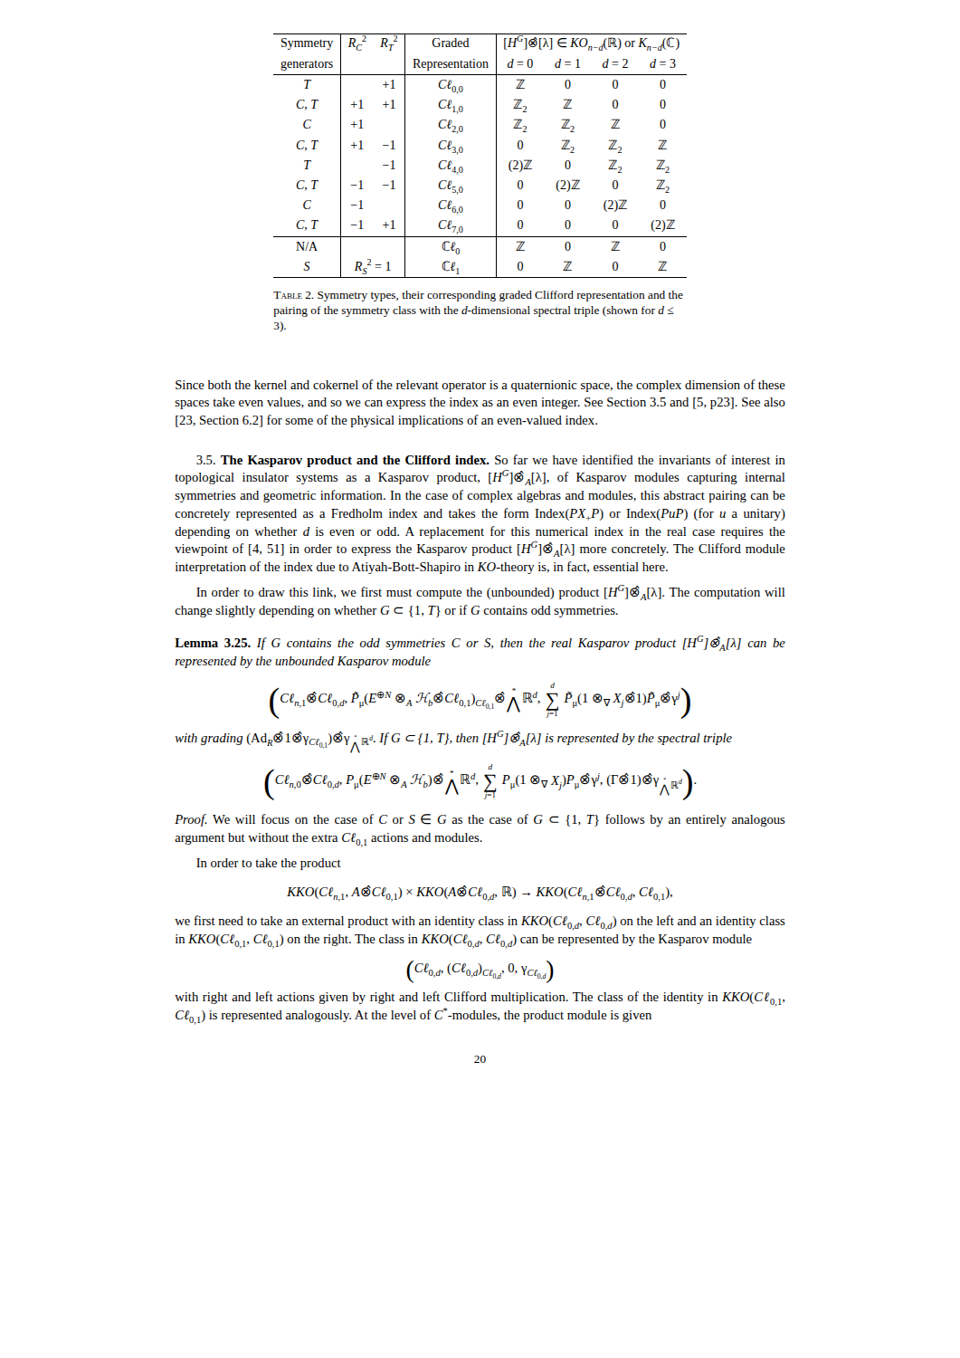Table 2. Symmetry types, their corresponding graded Clifford representation and the pairing of the symmetry class with the d -dimensional spectral triple (shown for d ≤ 3).
| Symmetry | R C 2 | R T 2 | Graded | [ H G ]⊗̂[λ] ∈ KO n−d (ℝ) or K n−d (ℂ) |
| --- | --- | --- | --- | --- |
| generators | | | Representation | d = 0 | d = 1 | d = 2 | d = 3 |
| T | | +1 | Cℓ 0,0 | ℤ | 0 | 0 | 0 |
| C , T | +1 | +1 | Cℓ 1,0 | ℤ 2 | ℤ | 0 | 0 |
| C | +1 | | Cℓ 2,0 | ℤ 2 | ℤ 2 | ℤ | 0 |
| C , T | +1 | −1 | Cℓ 3,0 | 0 | ℤ 2 | ℤ 2 | ℤ |
| T | | −1 | Cℓ 4,0 | (2)ℤ | 0 | ℤ 2 | ℤ 2 |
| C , T | −1 | −1 | Cℓ 5,0 | 0 | (2)ℤ | 0 | ℤ 2 |
| C | −1 | | Cℓ 6,0 | 0 | 0 | (2)ℤ | 0 |
| C , T | −1 | +1 | Cℓ 7,0 | 0 | 0 | 0 | (2)ℤ |
| N/A | | | ℂ ℓ 0 | ℤ | 0 | ℤ | 0 |
| S | R S 2 = 1 | ℂ ℓ 1 | 0 | ℤ | 0 | ℤ |
Since both the kernel and cokernel of the relevant operator is a quaternionic space, the complex dimension of these spaces take even values, and so we can express the index as an even integer. See Section 3.5 and [5, p23]. See also [23, Section 6.2] for some of the physical implications of an even-valued index.
3.5. The Kasparov product and the Clifford index. So far we have identified the invariants of interest in topological insulator systems as a Kasparov product, [HG]⊗̂A[λ], of Kasparov modules capturing internal symmetries and geometric information. In the case of complex algebras and modules, this abstract pairing can be concretely represented as a Fredholm index and takes the form Index(PX+P) or Index(PuP) (for u a unitary) depending on whether d is even or odd. A replacement for this numerical index in the real case requires the viewpoint of [4, 51] in order to express the Kasparov product [HG]⊗̂A[λ] more concretely. The Clifford module interpretation of the index due to Atiyah-Bott-Shapiro in KO-theory is, in fact, essential here.
In order to draw this link, we first must compute the (unbounded) product [HG]⊗̂A[λ]. The computation will change slightly depending on whether G ⊂ {1, T} or if G contains odd symmetries.
Lemma 3.25. If G contains the odd symmetries C or S, then the real Kasparov product [HG]⊗̂A[λ] can be represented by the unbounded Kasparov module
(Cℓn,1⊗̂Cℓ0,d, P̃μ(E⊕N ⊗A ℋb⊗̂Cℓ0,1)Cℓ0,1⊗̂*⋀ℝd, d∑j=1 P̃μ(1 ⊗∇ Xj⊗̂1)P̃μ⊗̂γj)
with grading (AdR⊗̂1⊗̂γCℓ0,1)⊗̂γ*⋀ℝd. If G ⊂ {1, T}, then [HG]⊗̂A[λ] is represented by the spectral triple
(Cℓn,0⊗̂Cℓ0,d, Pμ(E⊕N ⊗A ℋb)⊗̂*⋀ℝd, d∑j=1 Pμ(1 ⊗∇ Xj)Pμ⊗̂γj, (Γ⊗̂1)⊗̂γ*⋀ℝd).
Proof. We will focus on the case of C or S ∈ G as the case of G ⊂ {1, T} follows by an entirely analogous argument but without the extra Cℓ0,1 actions and modules.
In order to take the product
KKO(Cℓn,1, A⊗̂Cℓ0,1) × KKO(A⊗̂Cℓ0,d, ℝ) → KKO(Cℓn,1⊗̂Cℓ0,d, Cℓ0,1),
we first need to take an external product with an identity class in KKO(Cℓ0,d, Cℓ0,d) on the left and an identity class in KKO(Cℓ0,1, Cℓ0,1) on the right. The class in KKO(Cℓ0,d, Cℓ0,d) can be represented by the Kasparov module
(Cℓ0,d, (Cℓ0,d)Cℓ0,d, 0, γCℓ0,d)
with right and left actions given by right and left Clifford multiplication. The class of the identity in KKO(Cℓ0,1, Cℓ0,1) is represented analogously. At the level of C*-modules, the product module is given
20